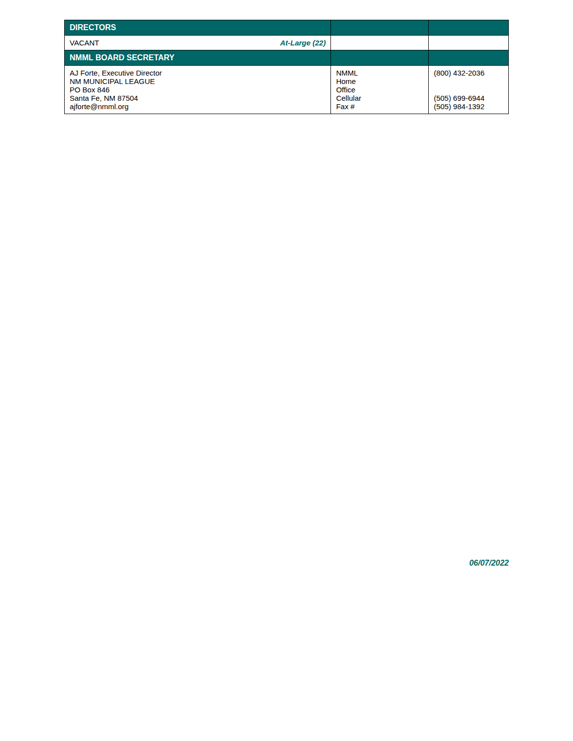| DIRECTORS | | |
| VACANT At-Large (22) | | |
| NMML BOARD SECRETARY | | |
| AJ Forte, Executive Director NM MUNICIPAL LEAGUE PO Box 846 Santa Fe, NM 87504 ajforte@nmml.org | NMML Home Office Cellular Fax # | (800) 432-2036 (505) 699-6944 (505) 984-1392 |
06/07/2022